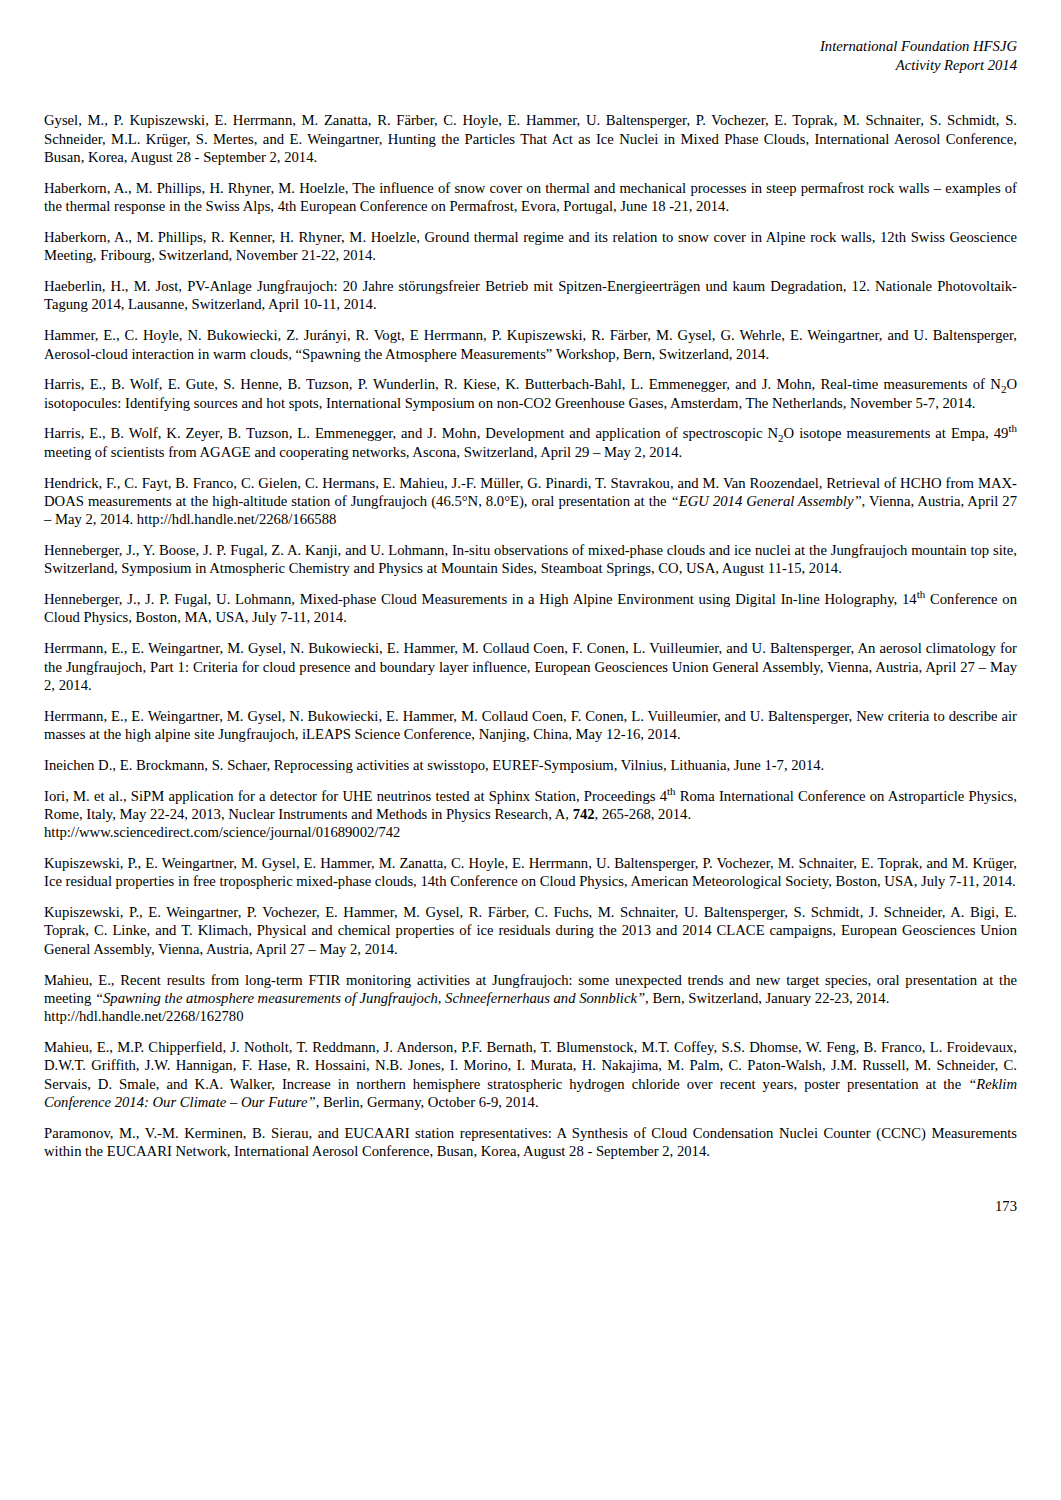International Foundation HFSJG
Activity Report 2014
Gysel, M., P. Kupiszewski, E. Herrmann, M. Zanatta, R. Färber, C. Hoyle, E. Hammer, U. Baltensperger, P. Vochezer, E. Toprak, M. Schnaiter, S. Schmidt, S. Schneider, M.L. Krüger, S. Mertes, and E. Weingartner, Hunting the Particles That Act as Ice Nuclei in Mixed Phase Clouds, International Aerosol Conference, Busan, Korea, August 28 - September 2, 2014.
Haberkorn, A., M. Phillips, H. Rhyner, M. Hoelzle, The influence of snow cover on thermal and mechanical processes in steep permafrost rock walls – examples of the thermal response in the Swiss Alps, 4th European Conference on Permafrost, Evora, Portugal, June 18 -21, 2014.
Haberkorn, A., M. Phillips, R. Kenner, H. Rhyner, M. Hoelzle, Ground thermal regime and its relation to snow cover in Alpine rock walls, 12th Swiss Geoscience Meeting, Fribourg, Switzerland, November 21-22, 2014.
Haeberlin, H., M. Jost, PV-Anlage Jungfraujoch: 20 Jahre störungsfreier Betrieb mit Spitzen-Energieerträgen und kaum Degradation, 12. Nationale Photovoltaik-Tagung 2014, Lausanne, Switzerland, April 10-11, 2014.
Hammer, E., C. Hoyle, N. Bukowiecki, Z. Jurányi, R. Vogt, E Herrmann, P. Kupiszewski, R. Färber, M. Gysel, G. Wehrle, E. Weingartner, and U. Baltensperger, Aerosol-cloud interaction in warm clouds, “Spawning the Atmosphere Measurements” Workshop, Bern, Switzerland, 2014.
Harris, E., B. Wolf, E. Gute, S. Henne, B. Tuzson, P. Wunderlin, R. Kiese, K. Butterbach-Bahl, L. Emmenegger, and J. Mohn, Real-time measurements of N2O isotopocules: Identifying sources and hot spots, International Symposium on non-CO2 Greenhouse Gases, Amsterdam, The Netherlands, November 5-7, 2014.
Harris, E., B. Wolf, K. Zeyer, B. Tuzson, L. Emmenegger, and J. Mohn, Development and application of spectroscopic N2O isotope measurements at Empa, 49th meeting of scientists from AGAGE and cooperating networks, Ascona, Switzerland, April 29 – May 2, 2014.
Hendrick, F., C. Fayt, B. Franco, C. Gielen, C. Hermans, E. Mahieu, J.-F. Müller, G. Pinardi, T. Stavrakou, and M. Van Roozendael, Retrieval of HCHO from MAX-DOAS measurements at the high-altitude station of Jungfraujoch (46.5°N, 8.0°E), oral presentation at the “EGU 2014 General Assembly”, Vienna, Austria, April 27 – May 2, 2014. http://hdl.handle.net/2268/166588
Henneberger, J., Y. Boose, J. P. Fugal, Z. A. Kanji, and U. Lohmann, In-situ observations of mixed-phase clouds and ice nuclei at the Jungfraujoch mountain top site, Switzerland, Symposium in Atmospheric Chemistry and Physics at Mountain Sides, Steamboat Springs, CO, USA, August 11-15, 2014.
Henneberger, J., J. P. Fugal, U. Lohmann, Mixed-phase Cloud Measurements in a High Alpine Environment using Digital In-line Holography, 14th Conference on Cloud Physics, Boston, MA, USA, July 7-11, 2014.
Herrmann, E., E. Weingartner, M. Gysel, N. Bukowiecki, E. Hammer, M. Collaud Coen, F. Conen, L. Vuilleumier, and U. Baltensperger, An aerosol climatology for the Jungfraujoch, Part 1: Criteria for cloud presence and boundary layer influence, European Geosciences Union General Assembly, Vienna, Austria, April 27 – May 2, 2014.
Herrmann, E., E. Weingartner, M. Gysel, N. Bukowiecki, E. Hammer, M. Collaud Coen, F. Conen, L. Vuilleumier, and U. Baltensperger, New criteria to describe air masses at the high alpine site Jungfraujoch, iLEAPS Science Conference, Nanjing, China, May 12-16, 2014.
Ineichen D., E. Brockmann, S. Schaer, Reprocessing activities at swisstopo, EUREF-Symposium, Vilnius, Lithuania, June 1-7, 2014.
Iori, M. et al., SiPM application for a detector for UHE neutrinos tested at Sphinx Station, Proceedings 4th Roma International Conference on Astroparticle Physics, Rome, Italy, May 22-24, 2013, Nuclear Instruments and Methods in Physics Research, A, 742, 265-268, 2014.
http://www.sciencedirect.com/science/journal/01689002/742
Kupiszewski, P., E. Weingartner, M. Gysel, E. Hammer, M. Zanatta, C. Hoyle, E. Herrmann, U. Baltensperger, P. Vochezer, M. Schnaiter, E. Toprak, and M. Krüger, Ice residual properties in free tropospheric mixed-phase clouds, 14th Conference on Cloud Physics, American Meteorological Society, Boston, USA, July 7-11, 2014.
Kupiszewski, P., E. Weingartner, P. Vochezer, E. Hammer, M. Gysel, R. Färber, C. Fuchs, M. Schnaiter, U. Baltensperger, S. Schmidt, J. Schneider, A. Bigi, E. Toprak, C. Linke, and T. Klimach, Physical and chemical properties of ice residuals during the 2013 and 2014 CLACE campaigns, European Geosciences Union General Assembly, Vienna, Austria, April 27 – May 2, 2014.
Mahieu, E., Recent results from long-term FTIR monitoring activities at Jungfraujoch: some unexpected trends and new target species, oral presentation at the meeting “Spawning the atmosphere measurements of Jungfraujoch, Schneefernerhaus and Sonnblick”, Bern, Switzerland, January 22-23, 2014.
http://hdl.handle.net/2268/162780
Mahieu, E., M.P. Chipperfield, J. Notholt, T. Reddmann, J. Anderson, P.F. Bernath, T. Blumenstock, M.T. Coffey, S.S. Dhomse, W. Feng, B. Franco, L. Froidevaux, D.W.T. Griffith, J.W. Hannigan, F. Hase, R. Hossaini, N.B. Jones, I. Morino, I. Murata, H. Nakajima, M. Palm, C. Paton-Walsh, J.M. Russell, M. Schneider, C. Servais, D. Smale, and K.A. Walker, Increase in northern hemisphere stratospheric hydrogen chloride over recent years, poster presentation at the “Reklim Conference 2014: Our Climate – Our Future”, Berlin, Germany, October 6-9, 2014.
Paramonov, M., V.-M. Kerminen, B. Sierau, and EUCAARI station representatives: A Synthesis of Cloud Condensation Nuclei Counter (CCNC) Measurements within the EUCAARI Network, International Aerosol Conference, Busan, Korea, August 28 - September 2, 2014.
173